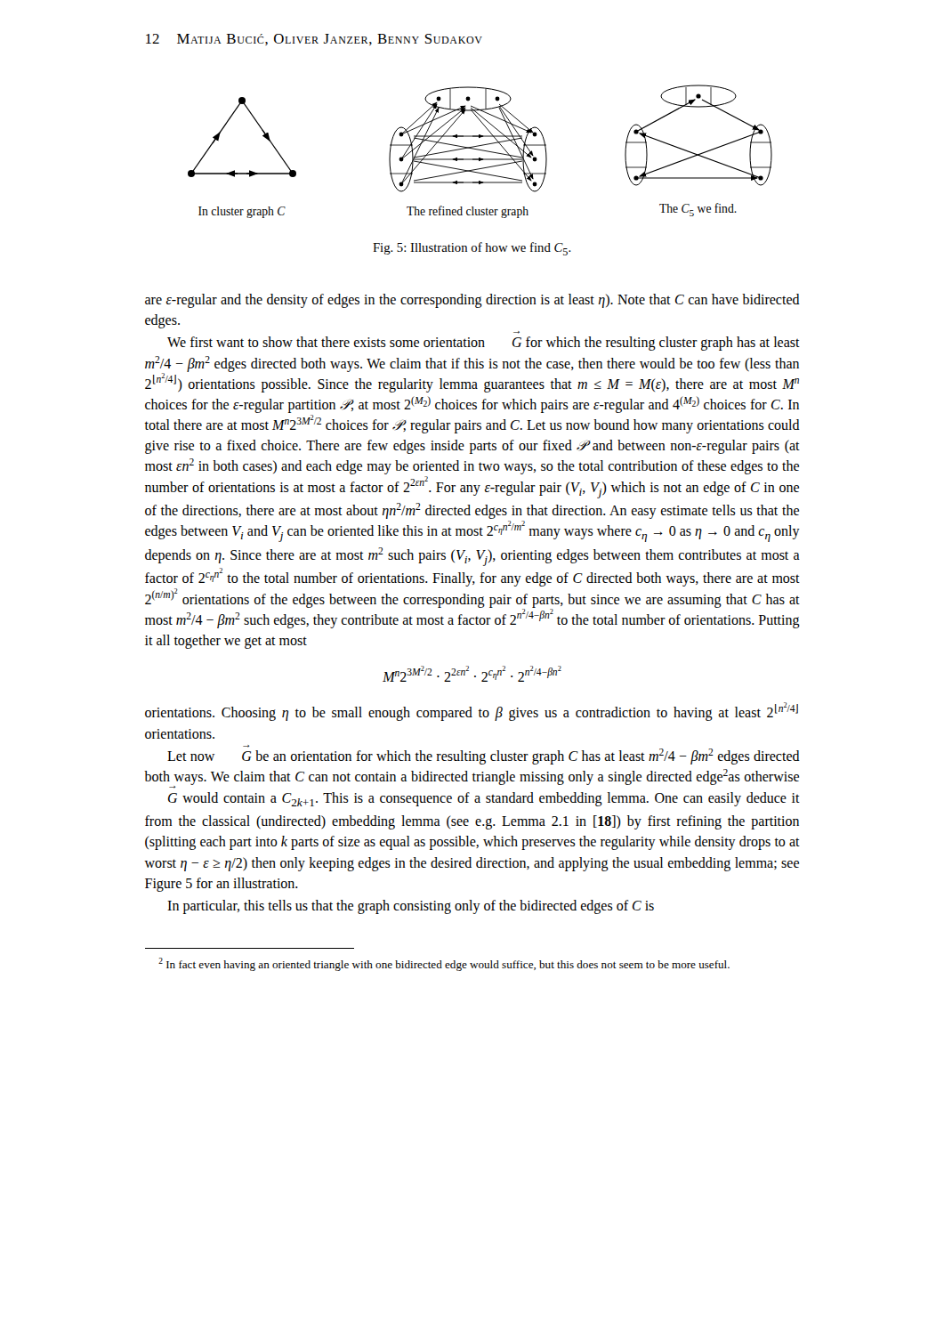12 Matija Bucić, Oliver Janzer, Benny Sudakov
In cluster graph C
The refined cluster graph
The C5 we find.
Fig. 5: Illustration of how we find C5.
are ε-regular and the density of edges in the corresponding direction is at least η). Note that C can have bidirected edges.
We first want to show that there exists some orientation G for which the resulting cluster graph has at least m2/4 − βm2 edges directed both ways. We claim that if this is not the case, then there would be too few (less than 2⌊n2/4⌋) orientations possible. Since the regularity lemma guarantees that m ≤ M = M(ε), there are at most Mn choices for the ε-regular partition 𝒫, at most 2(M2) choices for which pairs are ε-regular and 4(M2) choices for C. In total there are at most Mn23M2/2 choices for 𝒫, regular pairs and C. Let us now bound how many orientations could give rise to a fixed choice. There are few edges inside parts of our fixed 𝒫 and between non-ε-regular pairs (at most εn2 in both cases) and each edge may be oriented in two ways, so the total contribution of these edges to the number of orientations is at most a factor of 22εn2. For any ε-regular pair (Vi, Vj) which is not an edge of C in one of the directions, there are at most about ηn2/m2 directed edges in that direction. An easy estimate tells us that the edges between Vi and Vj can be oriented like this in at most 2cηn2/m2 many ways where cη → 0 as η → 0 and cη only depends on η. Since there are at most m2 such pairs (Vi, Vj), orienting edges between them contributes at most a factor of 2cηn2 to the total number of orientations. Finally, for any edge of C directed both ways, there are at most 2(n/m)2 orientations of the edges between the corresponding pair of parts, but since we are assuming that C has at most m2/4 − βm2 such edges, they contribute at most a factor of 2n2/4−βn2 to the total number of orientations. Putting it all together we get at most
Mn23M2/2 · 22εn2 · 2cηn2 · 2n2/4−βn2
orientations. Choosing η to be small enough compared to β gives us a contradiction to having at least 2⌊n2/4⌋ orientations.
Let now G be an orientation for which the resulting cluster graph C has at least m2/4 − βm2 edges directed both ways. We claim that C can not contain a bidirected triangle missing only a single directed edge2as otherwise G would contain a C2k+1. This is a consequence of a standard embedding lemma. One can easily deduce it from the classical (undirected) embedding lemma (see e.g. Lemma 2.1 in [18]) by first refining the partition (splitting each part into k parts of size as equal as possible, which preserves the regularity while density drops to at worst η − ε ≥ η/2) then only keeping edges in the desired direction, and applying the usual embedding lemma; see Figure 5 for an illustration.
In particular, this tells us that the graph consisting only of the bidirected edges of C is
2 In fact even having an oriented triangle with one bidirected edge would suffice, but this does not seem to be more useful.